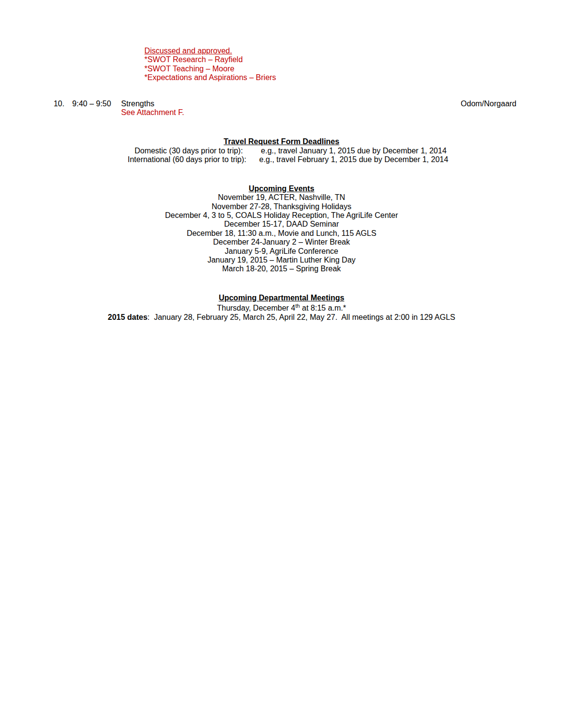Discussed and approved.
*SWOT Research – Rayfield
*SWOT Teaching – Moore
*Expectations and Aspirations – Briers
10.
9:40 – 9:50
Strengths Odom/Norgaard
See Attachment F.
Travel Request Form Deadlines
Domestic (30 days prior to trip): e.g., travel January 1, 2015 due by December 1, 2014
International (60 days prior to trip): e.g., travel February 1, 2015 due by December 1, 2014
Upcoming Events
November 19, ACTER, Nashville, TN
November 27-28, Thanksgiving Holidays
December 4, 3 to 5, COALS Holiday Reception, The AgriLife Center
December 15-17, DAAD Seminar
December 18, 11:30 a.m., Movie and Lunch, 115 AGLS
December 24-January 2 – Winter Break
January 5-9, AgriLife Conference
January 19, 2015 – Martin Luther King Day
March 18-20, 2015 – Spring Break
Upcoming Departmental Meetings
Thursday, December 4th at 8:15 a.m.*
2015 dates: January 28, February 25, March 25, April 22, May 27. All meetings at 2:00 in 129 AGLS